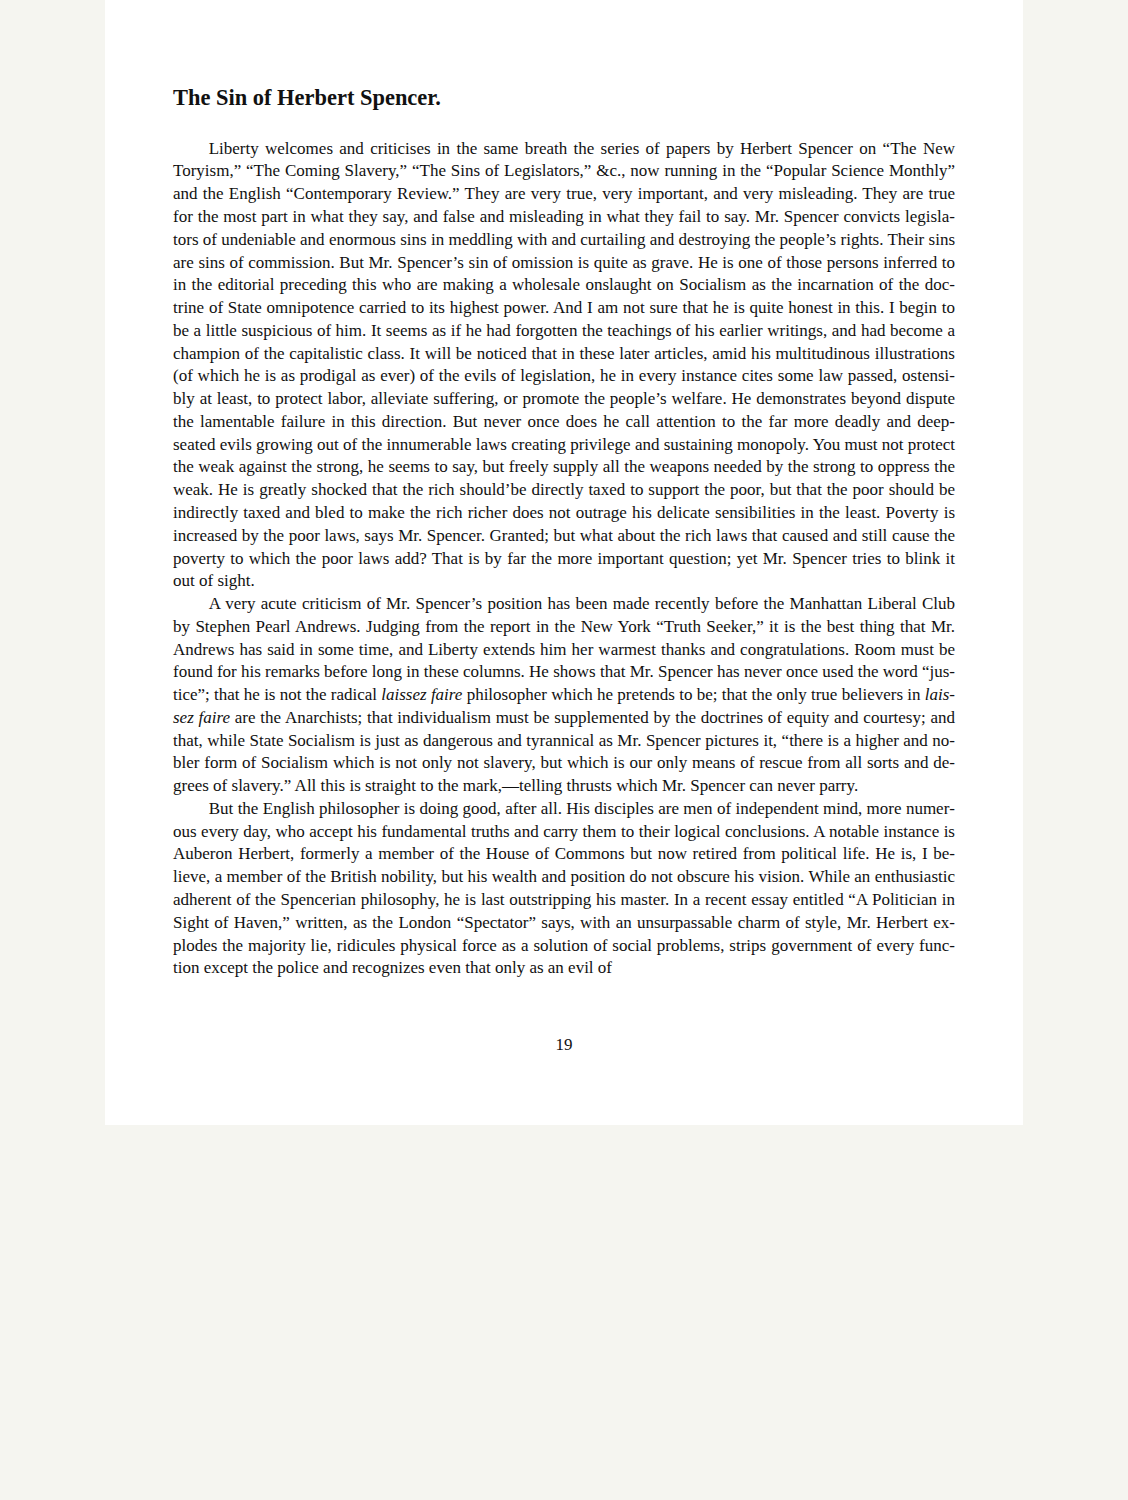The Sin of Herbert Spencer.
Liberty welcomes and criticises in the same breath the series of papers by Herbert Spencer on “The New Toryism,” “The Coming Slavery,” “The Sins of Legislators,” &c., now running in the “Popular Science Monthly” and the English “Contemporary Review.” They are very true, very important, and very misleading. They are true for the most part in what they say, and false and misleading in what they fail to say. Mr. Spencer convicts legislators of undeniable and enormous sins in meddling with and curtailing and destroying the people’s rights. Their sins are sins of commission. But Mr. Spencer’s sin of omission is quite as grave. He is one of those persons inferred to in the editorial preceding this who are making a wholesale onslaught on Socialism as the incarnation of the doctrine of State omnipotence carried to its highest power. And I am not sure that he is quite honest in this. I begin to be a little suspicious of him. It seems as if he had forgotten the teachings of his earlier writings, and had become a champion of the capitalistic class. It will be noticed that in these later articles, amid his multitudinous illustrations (of which he is as prodigal as ever) of the evils of legislation, he in every instance cites some law passed, ostensibly at least, to protect labor, alleviate suffering, or promote the people’s welfare. He demonstrates beyond dispute the lamentable failure in this direction. But never once does he call attention to the far more deadly and deep-seated evils growing out of the innumerable laws creating privilege and sustaining monopoly. You must not protect the weak against the strong, he seems to say, but freely supply all the weapons needed by the strong to oppress the weak. He is greatly shocked that the rich should’be directly taxed to support the poor, but that the poor should be indirectly taxed and bled to make the rich richer does not outrage his delicate sensibilities in the least. Poverty is increased by the poor laws, says Mr. Spencer. Granted; but what about the rich laws that caused and still cause the poverty to which the poor laws add? That is by far the more important question; yet Mr. Spencer tries to blink it out of sight.
A very acute criticism of Mr. Spencer’s position has been made recently before the Manhattan Liberal Club by Stephen Pearl Andrews. Judging from the report in the New York “Truth Seeker,” it is the best thing that Mr. Andrews has said in some time, and Liberty extends him her warmest thanks and congratulations. Room must be found for his remarks before long in these columns. He shows that Mr. Spencer has never once used the word “justice”; that he is not the radical laissez faire philosopher which he pretends to be; that the only true believers in laissez faire are the Anarchists; that individualism must be supplemented by the doctrines of equity and courtesy; and that, while State Socialism is just as dangerous and tyrannical as Mr. Spencer pictures it, “there is a higher and nobler form of Socialism which is not only not slavery, but which is our only means of rescue from all sorts and degrees of slavery.” All this is straight to the mark,—telling thrusts which Mr. Spencer can never parry.
But the English philosopher is doing good, after all. His disciples are men of independent mind, more numerous every day, who accept his fundamental truths and carry them to their logical conclusions. A notable instance is Auberon Herbert, formerly a member of the House of Commons but now retired from political life. He is, I believe, a member of the British nobility, but his wealth and position do not obscure his vision. While an enthusiastic adherent of the Spencerian philosophy, he is last outstripping his master. In a recent essay entitled “A Politician in Sight of Haven,” written, as the London “Spectator” says, with an unsurpassable charm of style, Mr. Herbert explodes the majority lie, ridicules physical force as a solution of social problems, strips government of every function except the police and recognizes even that only as an evil of
19